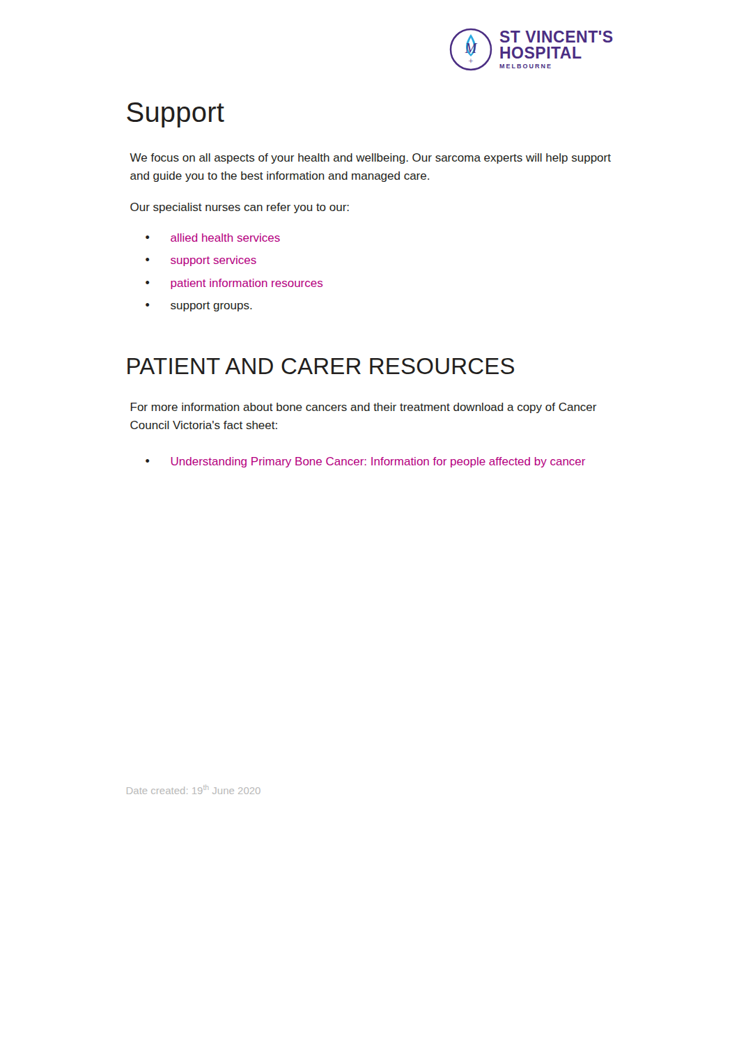M + ST VINCENT'S HOSPITAL MELBOURNE
Support
We focus on all aspects of your health and wellbeing. Our sarcoma experts will help support and guide you to the best information and managed care.
Our specialist nurses can refer you to our:
allied health services
support services
patient information resources
support groups.
PATIENT AND CARER RESOURCES
For more information about bone cancers and their treatment download a copy of Cancer Council Victoria's fact sheet:
Understanding Primary Bone Cancer: Information for people affected by cancer
Date created: 19th June 2020